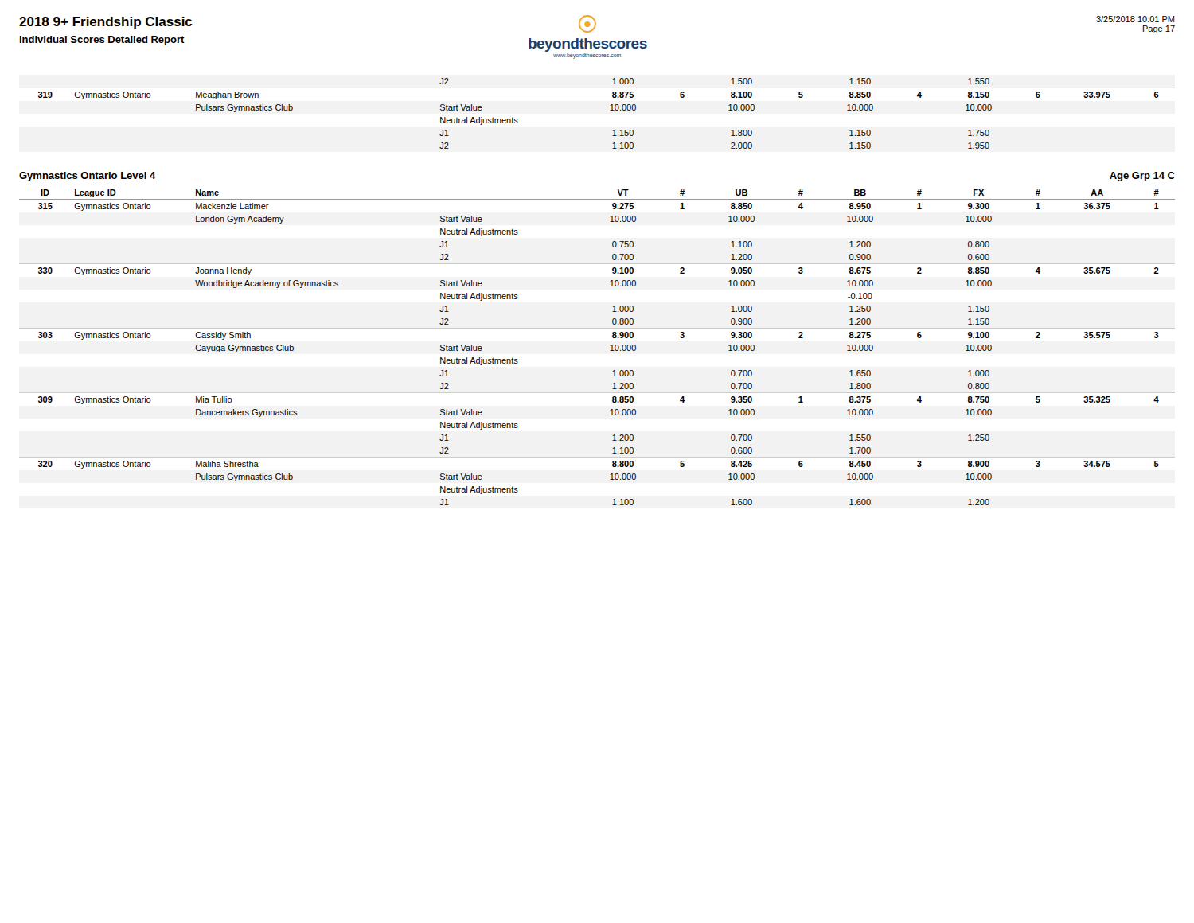2018 9+ Friendship Classic
Individual Scores Detailed Report
⦿
beyondthescores
www.beyondthescores.com
3/25/2018 10:01 PM
Page 17
| | | | J2 | 1.000 | | 1.500 | | 1.150 | | 1.550 | | | |
| 319 | Gymnastics Ontario | Meaghan Brown | | 8.875 | 6 | 8.100 | 5 | 8.850 | 4 | 8.150 | 6 | 33.975 | 6 |
| | | Pulsars Gymnastics Club | Start Value | 10.000 | | 10.000 | | 10.000 | | 10.000 | | | |
| | | | Neutral Adjustments | | | | | | | | | | |
| | | | J1 | 1.150 | | 1.800 | | 1.150 | | 1.750 | | | |
| | | | J2 | 1.100 | | 2.000 | | 1.150 | | 1.950 | | | |
Gymnastics Ontario Level 4
Age Grp 14 C
| ID | League ID | Name | | VT | # | UB | # | BB | # | FX | # | AA | # |
| --- | --- | --- | --- | --- | --- | --- | --- | --- | --- | --- | --- | --- | --- |
| 315 | Gymnastics Ontario | Mackenzie Latimer | | 9.275 | 1 | 8.850 | 4 | 8.950 | 1 | 9.300 | 1 | 36.375 | 1 |
| | | London Gym Academy | Start Value | 10.000 | | 10.000 | | 10.000 | | 10.000 | | | |
| | | | Neutral Adjustments | | | | | | | | | | |
| | | | J1 | 0.750 | | 1.100 | | 1.200 | | 0.800 | | | |
| | | | J2 | 0.700 | | 1.200 | | 0.900 | | 0.600 | | | |
| 330 | Gymnastics Ontario | Joanna Hendy | | 9.100 | 2 | 9.050 | 3 | 8.675 | 2 | 8.850 | 4 | 35.675 | 2 |
| | | Woodbridge Academy of Gymnastics | Start Value | 10.000 | | 10.000 | | 10.000 | | 10.000 | | | |
| | | | Neutral Adjustments | | | | | -0.100 | | | | | |
| | | | J1 | 1.000 | | 1.000 | | 1.250 | | 1.150 | | | |
| | | | J2 | 0.800 | | 0.900 | | 1.200 | | 1.150 | | | |
| 303 | Gymnastics Ontario | Cassidy Smith | | 8.900 | 3 | 9.300 | 2 | 8.275 | 6 | 9.100 | 2 | 35.575 | 3 |
| | | Cayuga Gymnastics Club | Start Value | 10.000 | | 10.000 | | 10.000 | | 10.000 | | | |
| | | | Neutral Adjustments | | | | | | | | | | |
| | | | J1 | 1.000 | | 0.700 | | 1.650 | | 1.000 | | | |
| | | | J2 | 1.200 | | 0.700 | | 1.800 | | 0.800 | | | |
| 309 | Gymnastics Ontario | Mia Tullio | | 8.850 | 4 | 9.350 | 1 | 8.375 | 4 | 8.750 | 5 | 35.325 | 4 |
| | | Dancemakers Gymnastics | Start Value | 10.000 | | 10.000 | | 10.000 | | 10.000 | | | |
| | | | Neutral Adjustments | | | | | | | | | | |
| | | | J1 | 1.200 | | 0.700 | | 1.550 | | 1.250 | | | |
| | | | J2 | 1.100 | | 0.600 | | 1.700 | | | | | |
| 320 | Gymnastics Ontario | Maliha Shrestha | | 8.800 | 5 | 8.425 | 6 | 8.450 | 3 | 8.900 | 3 | 34.575 | 5 |
| | | Pulsars Gymnastics Club | Start Value | 10.000 | | 10.000 | | 10.000 | | 10.000 | | | |
| | | | Neutral Adjustments | | | | | | | | | | |
| | | | J1 | 1.100 | | 1.600 | | 1.600 | | 1.200 | | | |